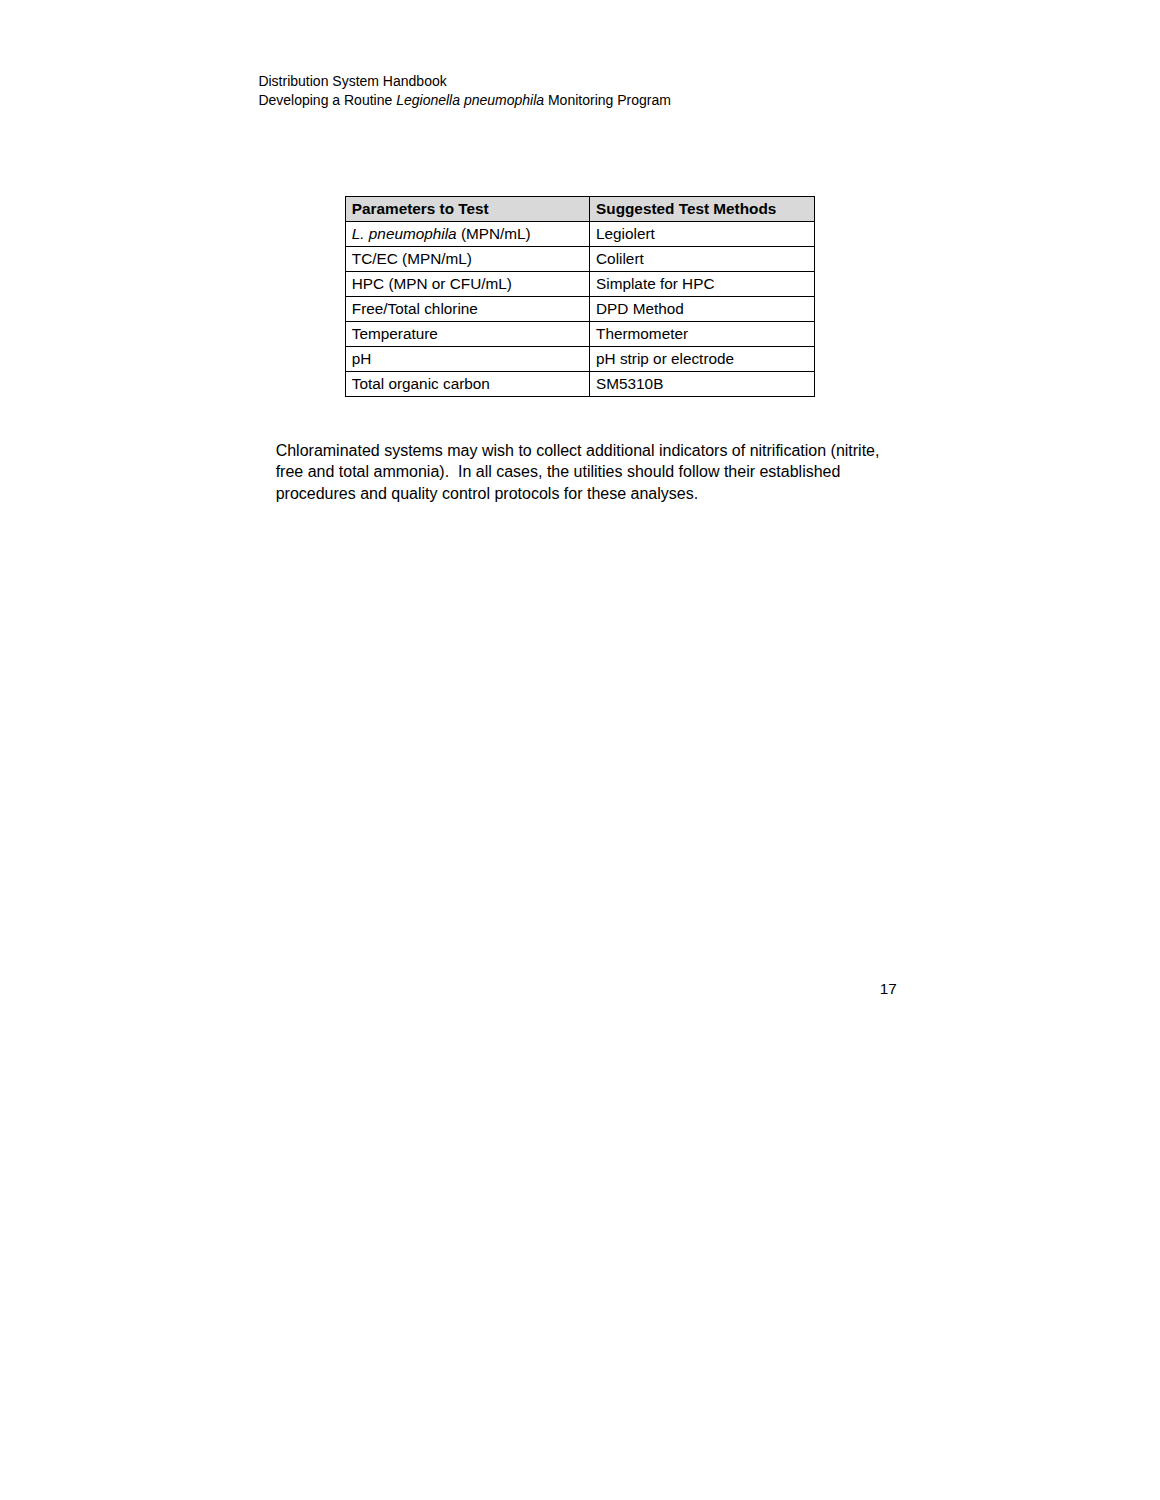Distribution System Handbook Developing a Routine Legionella pneumophila Monitoring Program
| Parameters to Test | Suggested Test Methods |
| --- | --- |
| L. pneumophila (MPN/mL) | Legiolert |
| TC/EC (MPN/mL) | Colilert |
| HPC (MPN or CFU/mL) | Simplate for HPC |
| Free/Total chlorine | DPD Method |
| Temperature | Thermometer |
| pH | pH strip or electrode |
| Total organic carbon | SM5310B |
Chloraminated systems may wish to collect additional indicators of nitrification (nitrite, free and total ammonia). In all cases, the utilities should follow their established procedures and quality control protocols for these analyses.
17